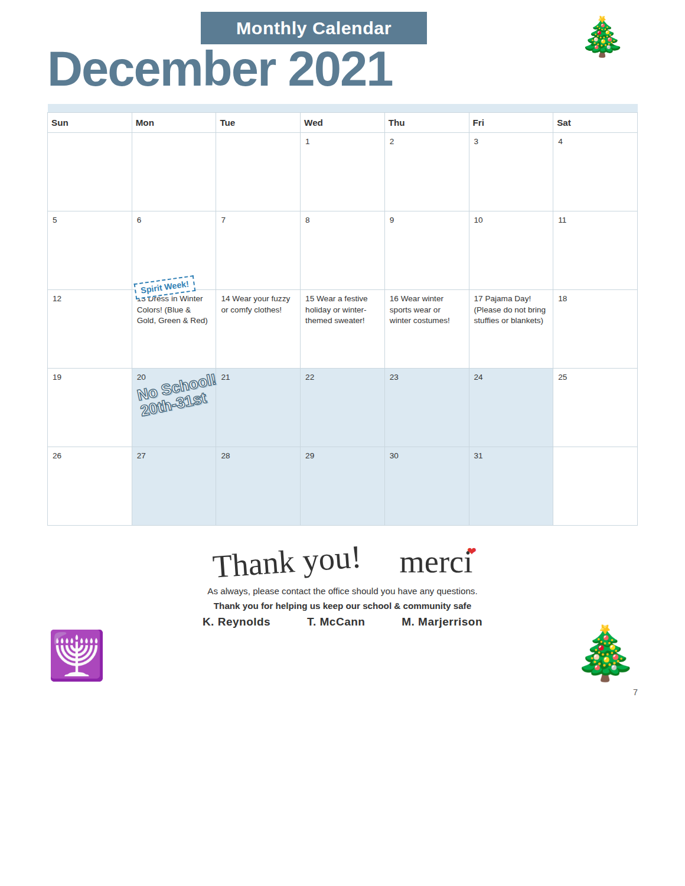Monthly Calendar
🎄
December 2021
| Sun | Mon | Tue | Wed | Thu | Fri | Sat |
| --- | --- | --- | --- | --- | --- | --- |
| | | | 1 | 2 | 3 | 4 |
| 5 | 6 | 7 | 8 | 9 | 10 | 11 |
| 12 | Spirit Week! 13 Dress in Winter Colors! (Blue & Gold, Green & Red) | 14 Wear your fuzzy or comfy clothes! | 15 Wear a festive holiday or winter-themed sweater! | 16 Wear winter sports wear or winter costumes! | 17 Pajama Day! (Please do not bring stuffies or blankets) | 18 |
| 19 | 20 No School! 20th-31st | 21 | 22 | 23 | 24 | 25 |
| 26 | 27 | 28 | 29 | 30 | 31 | |
🕎
🎄
Thank you! merci❤
As always, please contact the office should you have any questions.
Thank you for helping us keep our school & community safe
K. Reynolds T. McCann M. Marjerrison
7